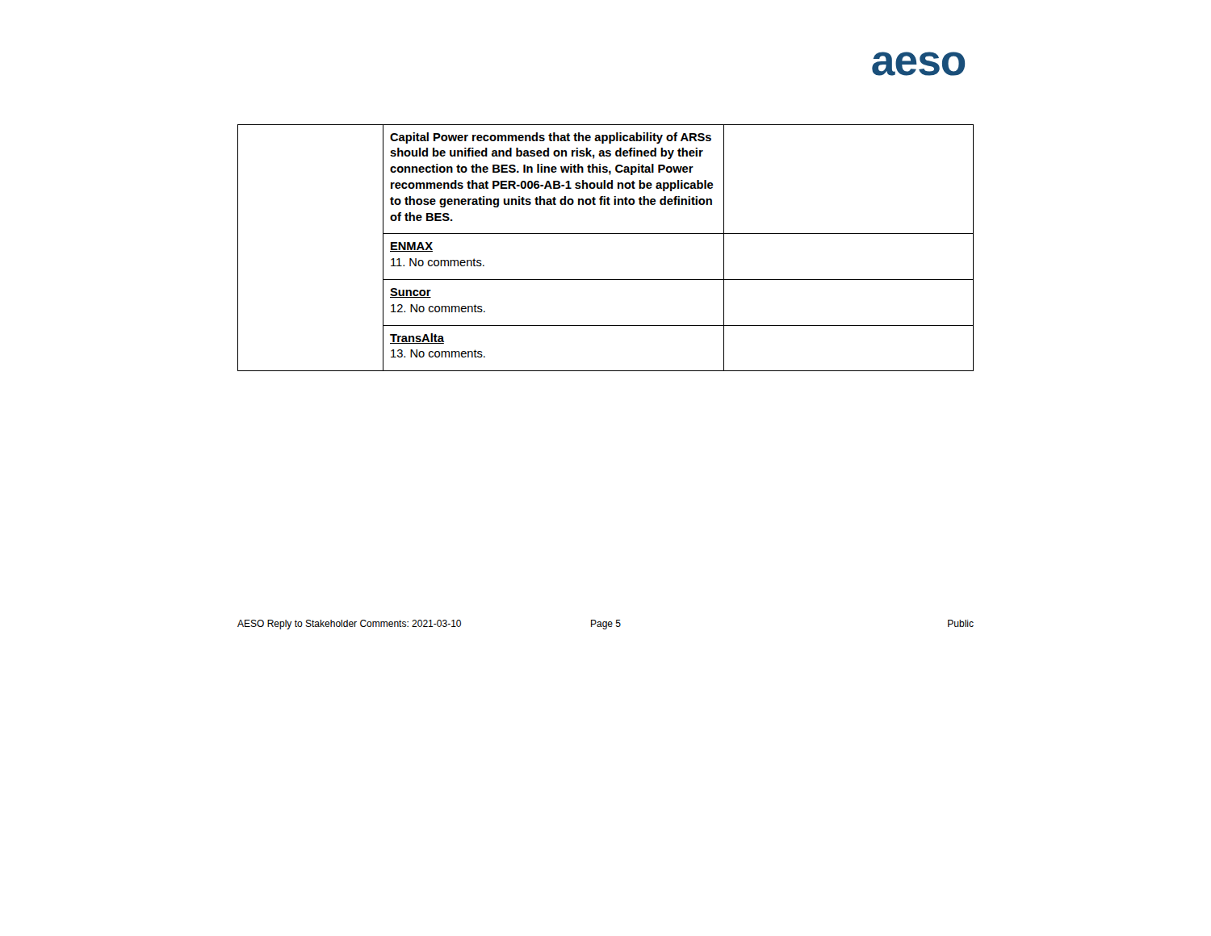aeso
| | Capital Power recommends that the applicability of ARSs should be unified and based on risk, as defined by their connection to the BES. In line with this, Capital Power recommends that PER-006-AB-1 should not be applicable to those generating units that do not fit into the definition of the BES. | |
| ENMAX 11. No comments. | |
| Suncor 12. No comments. | |
| TransAlta 13. No comments. | |
| AESO Reply to Stakeholder Comments: 2021-03-10 | Page 5 | Public |